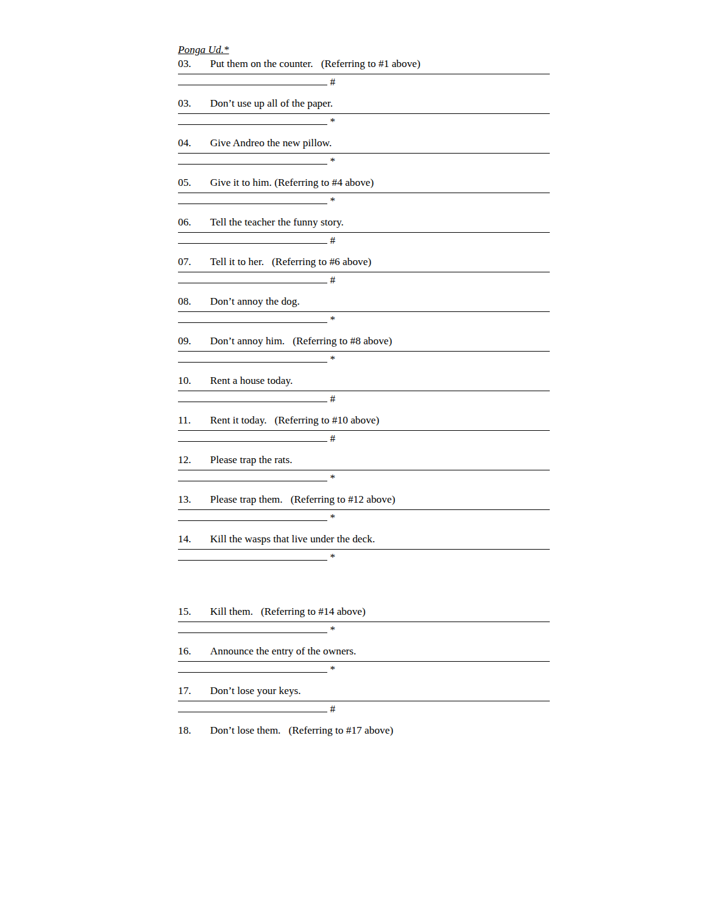Ponga Ud.*
03. Put them on the counter. (Referring to #1 above) #
03. Don’t use up all of the paper. *
04. Give Andreo the new pillow. *
05. Give it to him. (Referring to #4 above) *
06. Tell the teacher the funny story. #
07. Tell it to her. (Referring to #6 above) #
08. Don’t annoy the dog. *
09. Don’t annoy him. (Referring to #8 above) *
10. Rent a house today. #
11. Rent it today. (Referring to #10 above) #
12. Please trap the rats. *
13. Please trap them. (Referring to #12 above) *
14. Kill the wasps that live under the deck. *
15. Kill them. (Referring to #14 above) *
16. Announce the entry of the owners. *
17. Don’t lose your keys. #
18. Don’t lose them. (Referring to #17 above)